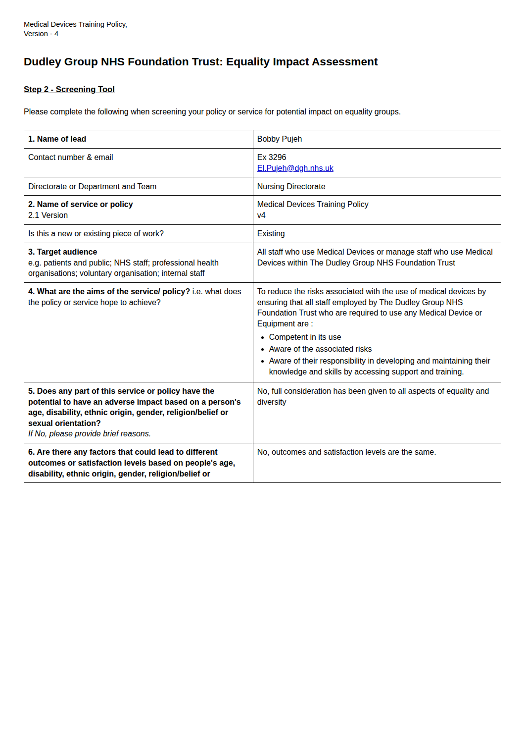Medical Devices Training Policy,
Version - 4
Dudley Group NHS Foundation Trust: Equality Impact Assessment
Step 2 - Screening Tool
Please complete the following when screening your policy or service for potential impact on equality groups.
| 1. Name of lead | Bobby Pujeh |
| Contact number & email | Ex 3296 El.Pujeh@dgh.nhs.uk |
| Directorate or Department and Team | Nursing Directorate |
| 2. Name of service or policy 2.1 Version | Medical Devices Training Policy v4 |
| Is this a new or existing piece of work? | Existing |
| 3. Target audience e.g. patients and public; NHS staff; professional health organisations; voluntary organisation; internal staff | All staff who use Medical Devices or manage staff who use Medical Devices within The Dudley Group NHS Foundation Trust |
| 4. What are the aims of the service/ policy? i.e. what does the policy or service hope to achieve? | To reduce the risks associated with the use of medical devices by ensuring that all staff employed by The Dudley Group NHS Foundation Trust who are required to use any Medical Device or Equipment are : Competent in its use Aware of the associated risks Aware of their responsibility in developing and maintaining their knowledge and skills by accessing support and training. |
| 5. Does any part of this service or policy have the potential to have an adverse impact based on a person's age, disability, ethnic origin, gender, religion/belief or sexual orientation? If No, please provide brief reasons. | No, full consideration has been given to all aspects of equality and diversity |
| 6. Are there any factors that could lead to different outcomes or satisfaction levels based on people's age, disability, ethnic origin, gender, religion/belief or | No, outcomes and satisfaction levels are the same. |